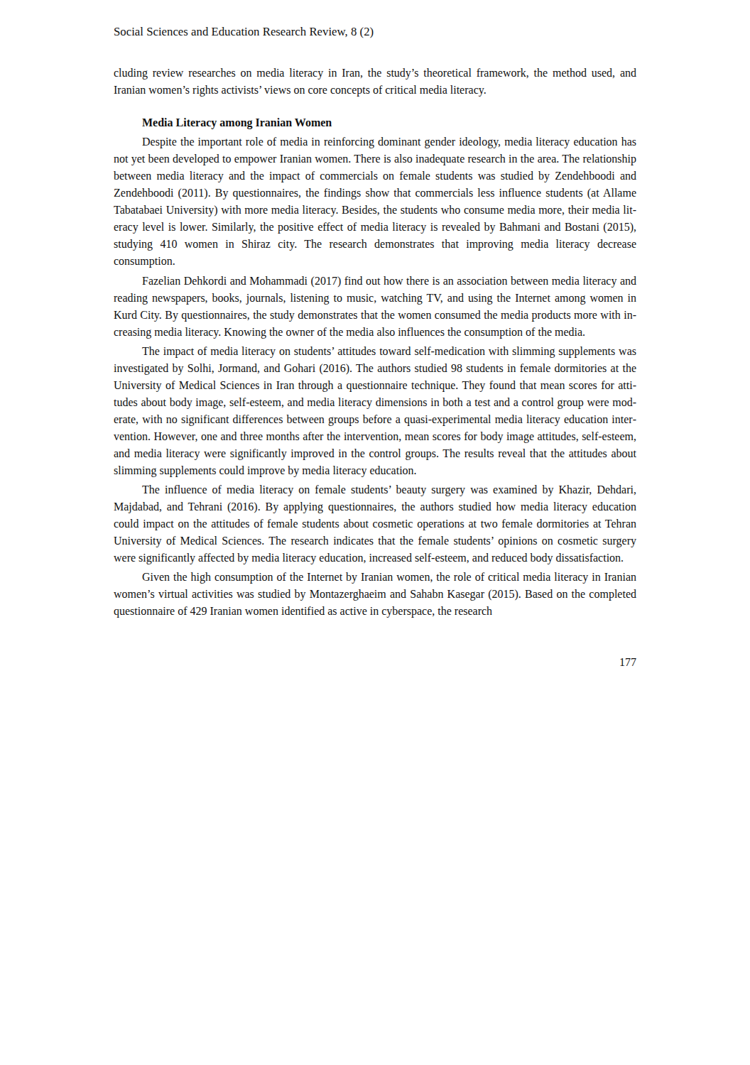Social Sciences and Education Research Review, 8 (2)
cluding review researches on media literacy in Iran, the study’s theoretical framework, the method used, and Iranian women’s rights activists’ views on core concepts of critical media literacy.
Media Literacy among Iranian Women
Despite the important role of media in reinforcing dominant gender ideology, media literacy education has not yet been developed to empower Iranian women. There is also inadequate research in the area. The relationship between media literacy and the impact of commercials on female students was studied by Zendehboodi and Zendehboodi (2011). By questionnaires, the findings show that commercials less influence students (at Allame Tabatabaei University) with more media literacy. Besides, the students who consume media more, their media literacy level is lower. Similarly, the positive effect of media literacy is revealed by Bahmani and Bostani (2015), studying 410 women in Shiraz city. The research demonstrates that improving media literacy decrease consumption.
Fazelian Dehkordi and Mohammadi (2017) find out how there is an association between media literacy and reading newspapers, books, journals, listening to music, watching TV, and using the Internet among women in Kurd City. By questionnaires, the study demonstrates that the women consumed the media products more with increasing media literacy. Knowing the owner of the media also influences the consumption of the media.
The impact of media literacy on students’ attitudes toward self-medication with slimming supplements was investigated by Solhi, Jormand, and Gohari (2016). The authors studied 98 students in female dormitories at the University of Medical Sciences in Iran through a questionnaire technique. They found that mean scores for attitudes about body image, self-esteem, and media literacy dimensions in both a test and a control group were moderate, with no significant differences between groups before a quasi-experimental media literacy education intervention. However, one and three months after the intervention, mean scores for body image attitudes, self-esteem, and media literacy were significantly improved in the control groups. The results reveal that the attitudes about slimming supplements could improve by media literacy education.
The influence of media literacy on female students’ beauty surgery was examined by Khazir, Dehdari, Majdabad, and Tehrani (2016). By applying questionnaires, the authors studied how media literacy education could impact on the attitudes of female students about cosmetic operations at two female dormitories at Tehran University of Medical Sciences. The research indicates that the female students’ opinions on cosmetic surgery were significantly affected by media literacy education, increased self-esteem, and reduced body dissatisfaction.
Given the high consumption of the Internet by Iranian women, the role of critical media literacy in Iranian women’s virtual activities was studied by Montazerghaeim and Sahabn Kasegar (2015). Based on the completed questionnaire of 429 Iranian women identified as active in cyberspace, the research
177